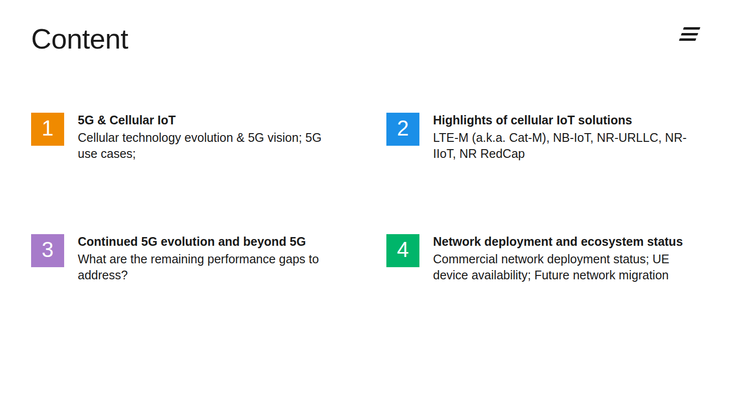Content
1
5G & Cellular IoT
Cellular technology evolution & 5G vision; 5G use cases;
2
Highlights of cellular IoT solutions
LTE-M (a.k.a. Cat-M), NB-IoT, NR-URLLC, NR-IIoT, NR RedCap
3
Continued 5G evolution and beyond 5G
What are the remaining performance gaps to address?
4
Network deployment and ecosystem status
Commercial network deployment status; UE device availability; Future network migration